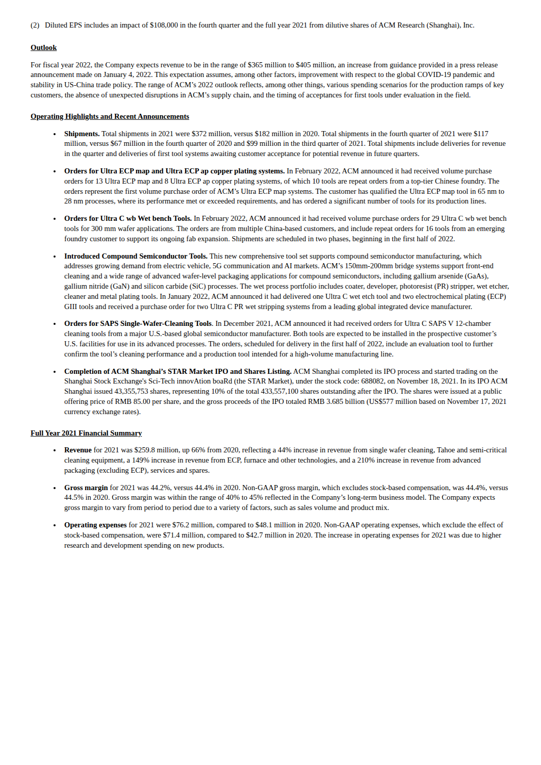(2) Diluted EPS includes an impact of $108,000 in the fourth quarter and the full year 2021 from dilutive shares of ACM Research (Shanghai), Inc.
Outlook
For fiscal year 2022, the Company expects revenue to be in the range of $365 million to $405 million, an increase from guidance provided in a press release announcement made on January 4, 2022. This expectation assumes, among other factors, improvement with respect to the global COVID-19 pandemic and stability in US-China trade policy. The range of ACM’s 2022 outlook reflects, among other things, various spending scenarios for the production ramps of key customers, the absence of unexpected disruptions in ACM’s supply chain, and the timing of acceptances for first tools under evaluation in the field.
Operating Highlights and Recent Announcements
Shipments. Total shipments in 2021 were $372 million, versus $182 million in 2020. Total shipments in the fourth quarter of 2021 were $117 million, versus $67 million in the fourth quarter of 2020 and $99 million in the third quarter of 2021. Total shipments include deliveries for revenue in the quarter and deliveries of first tool systems awaiting customer acceptance for potential revenue in future quarters.
Orders for Ultra ECP map and Ultra ECP ap copper plating systems. In February 2022, ACM announced it had received volume purchase orders for 13 Ultra ECP map and 8 Ultra ECP ap copper plating systems, of which 10 tools are repeat orders from a top-tier Chinese foundry. The orders represent the first volume purchase order of ACM’s Ultra ECP map systems. The customer has qualified the Ultra ECP map tool in 65 nm to 28 nm processes, where its performance met or exceeded requirements, and has ordered a significant number of tools for its production lines.
Orders for Ultra C wb Wet bench Tools. In February 2022, ACM announced it had received volume purchase orders for 29 Ultra C wb wet bench tools for 300 mm wafer applications. The orders are from multiple China-based customers, and include repeat orders for 16 tools from an emerging foundry customer to support its ongoing fab expansion. Shipments are scheduled in two phases, beginning in the first half of 2022.
Introduced Compound Semiconductor Tools. This new comprehensive tool set supports compound semiconductor manufacturing, which addresses growing demand from electric vehicle, 5G communication and AI markets. ACM’s 150mm-200mm bridge systems support front-end cleaning and a wide range of advanced wafer-level packaging applications for compound semiconductors, including gallium arsenide (GaAs), gallium nitride (GaN) and silicon carbide (SiC) processes. The wet process portfolio includes coater, developer, photoresist (PR) stripper, wet etcher, cleaner and metal plating tools. In January 2022, ACM announced it had delivered one Ultra C wet etch tool and two electrochemical plating (ECP) GIII tools and received a purchase order for two Ultra C PR wet stripping systems from a leading global integrated device manufacturer.
Orders for SAPS Single-Wafer-Cleaning Tools. In December 2021, ACM announced it had received orders for Ultra C SAPS V 12-chamber cleaning tools from a major U.S.-based global semiconductor manufacturer. Both tools are expected to be installed in the prospective customer’s U.S. facilities for use in its advanced processes. The orders, scheduled for delivery in the first half of 2022, include an evaluation tool to further confirm the tool’s cleaning performance and a production tool intended for a high-volume manufacturing line.
Completion of ACM Shanghai’s STAR Market IPO and Shares Listing. ACM Shanghai completed its IPO process and started trading on the Shanghai Stock Exchange's Sci-Tech innovAtion boaRd (the STAR Market), under the stock code: 688082, on November 18, 2021. In its IPO ACM Shanghai issued 43,355,753 shares, representing 10% of the total 433,557,100 shares outstanding after the IPO. The shares were issued at a public offering price of RMB 85.00 per share, and the gross proceeds of the IPO totaled RMB 3.685 billion (US$577 million based on November 17, 2021 currency exchange rates).
Full Year 2021 Financial Summary
Revenue for 2021 was $259.8 million, up 66% from 2020, reflecting a 44% increase in revenue from single wafer cleaning, Tahoe and semi-critical cleaning equipment, a 149% increase in revenue from ECP, furnace and other technologies, and a 210% increase in revenue from advanced packaging (excluding ECP), services and spares.
Gross margin for 2021 was 44.2%, versus 44.4% in 2020. Non-GAAP gross margin, which excludes stock-based compensation, was 44.4%, versus 44.5% in 2020. Gross margin was within the range of 40% to 45% reflected in the Company’s long-term business model. The Company expects gross margin to vary from period to period due to a variety of factors, such as sales volume and product mix.
Operating expenses for 2021 were $76.2 million, compared to $48.1 million in 2020. Non-GAAP operating expenses, which exclude the effect of stock-based compensation, were $71.4 million, compared to $42.7 million in 2020. The increase in operating expenses for 2021 was due to higher research and development spending on new products.